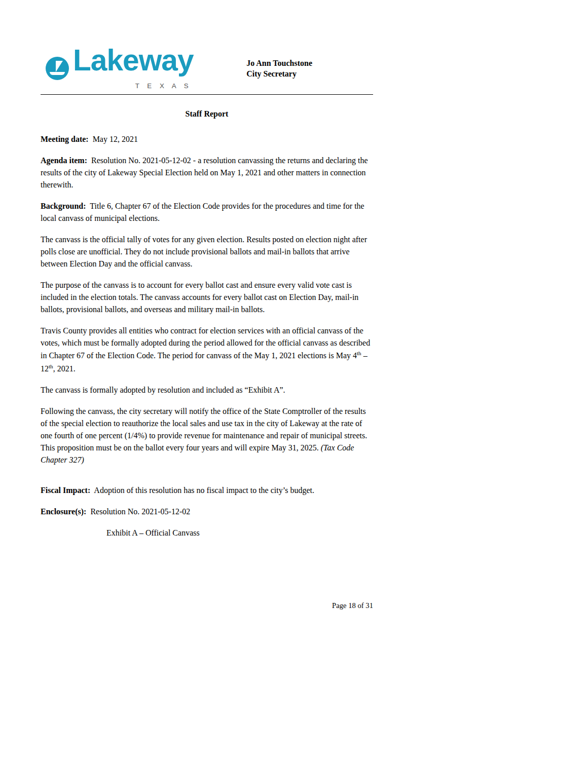Lakeway
T E X A S
Jo Ann Touchstone
City Secretary
Staff Report
Meeting date: May 12, 2021
Agenda item: Resolution No. 2021-05-12-02 - a resolution canvassing the returns and declaring the results of the city of Lakeway Special Election held on May 1, 2021 and other matters in connection therewith.
Background: Title 6, Chapter 67 of the Election Code provides for the procedures and time for the local canvass of municipal elections.
The canvass is the official tally of votes for any given election. Results posted on election night after polls close are unofficial. They do not include provisional ballots and mail-in ballots that arrive between Election Day and the official canvass.
The purpose of the canvass is to account for every ballot cast and ensure every valid vote cast is included in the election totals. The canvass accounts for every ballot cast on Election Day, mail-in ballots, provisional ballots, and overseas and military mail-in ballots.
Travis County provides all entities who contract for election services with an official canvass of the votes, which must be formally adopted during the period allowed for the official canvass as described in Chapter 67 of the Election Code. The period for canvass of the May 1, 2021 elections is May 4th – 12th, 2021.
The canvass is formally adopted by resolution and included as “Exhibit A”.
Following the canvass, the city secretary will notify the office of the State Comptroller of the results of the special election to reauthorize the local sales and use tax in the city of Lakeway at the rate of one fourth of one percent (1/4%) to provide revenue for maintenance and repair of municipal streets. This proposition must be on the ballot every four years and will expire May 31, 2025. (Tax Code Chapter 327)
Fiscal Impact: Adoption of this resolution has no fiscal impact to the city’s budget.
Enclosure(s): Resolution No. 2021-05-12-02
Exhibit A – Official Canvass
Page 18 of 31